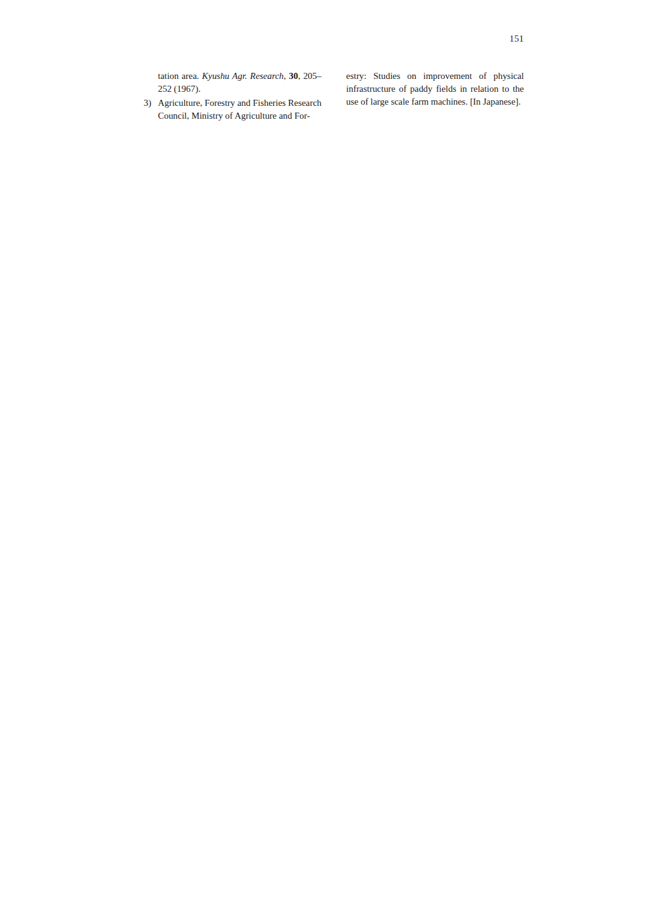151
tation area. Kyushu Agr. Research, 30, 205–252 (1967).
3) Agriculture, Forestry and Fisheries Research Council, Ministry of Agriculture and For-
estry: Studies on improvement of physical infrastructure of paddy fields in relation to the use of large scale farm machines. [In Japanese].